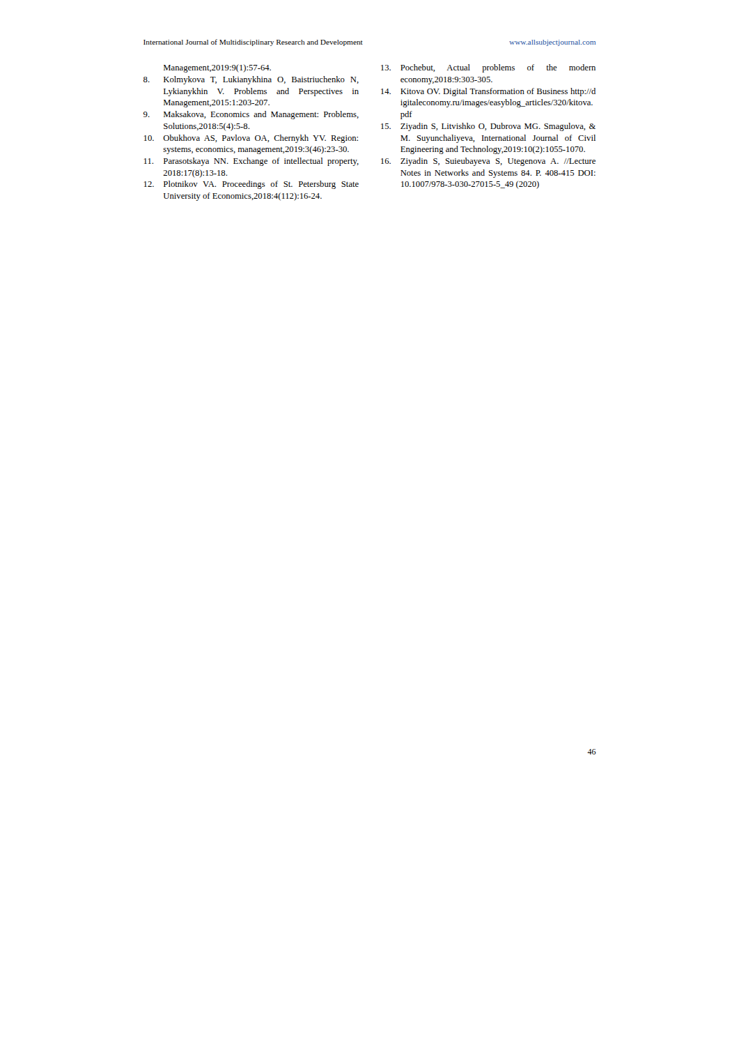International Journal of Multidisciplinary Research and Development
www.allsubjectjournal.com
Management,2019:9(1):57-64.
8. Kolmykova T, Lukianykhina O, Baistriuchenko N, Lykianykhin V. Problems and Perspectives in Management,2015:1:203-207.
9. Maksakova, Economics and Management: Problems, Solutions,2018:5(4):5-8.
10. Obukhova AS, Pavlova OA, Chernykh YV. Region: systems, economics, management,2019:3(46):23-30.
11. Parasotskaya NN. Exchange of intellectual property, 2018:17(8):13-18.
12. Plotnikov VA. Proceedings of St. Petersburg State University of Economics,2018:4(112):16-24.
13. Pochebut, Actual problems of the modern economy,2018:9:303-305.
14. Kitova OV. Digital Transformation of Business http://digitaleconomy.ru/images/easyblog_articles/320/kitova.pdf
15. Ziyadin S, Litvishko O, Dubrova MG. Smagulova, & M. Suyunchaliyeva, International Journal of Civil Engineering and Technology,2019:10(2):1055-1070.
16. Ziyadin S, Suieubayeva S, Utegenova A. //Lecture Notes in Networks and Systems 84. P. 408-415 DOI: 10.1007/978-3-030-27015-5_49 (2020)
46